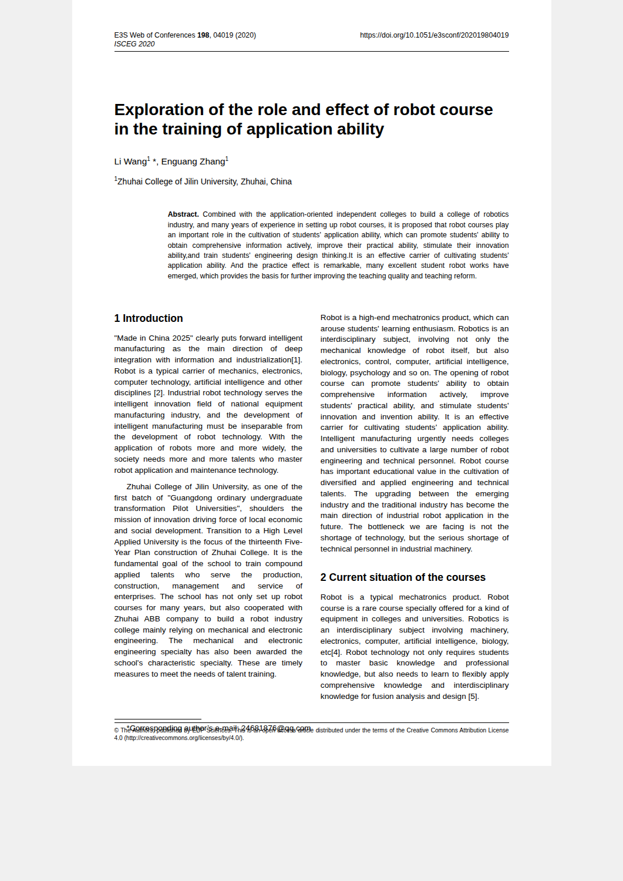E3S Web of Conferences 198, 04019 (2020)
ISCEG 2020
https://doi.org/10.1051/e3sconf/202019804019
Exploration of the role and effect of robot course in the training of application ability
Li Wang1 *, Enguang Zhang1
1Zhuhai College of Jilin University, Zhuhai, China
Abstract. Combined with the application-oriented independent colleges to build a college of robotics industry, and many years of experience in setting up robot courses, it is proposed that robot courses play an important role in the cultivation of students' application ability, which can promote students' ability to obtain comprehensive information actively, improve their practical ability, stimulate their innovation ability,and train students' engineering design thinking.It is an effective carrier of cultivating students' application ability. And the practice effect is remarkable, many excellent student robot works have emerged, which provides the basis for further improving the teaching quality and teaching reform.
1 Introduction
"Made in China 2025" clearly puts forward intelligent manufacturing as the main direction of deep integration with information and industrialization[1]. Robot is a typical carrier of mechanics, electronics, computer technology, artificial intelligence and other disciplines [2]. Industrial robot technology serves the intelligent innovation field of national equipment manufacturing industry, and the development of intelligent manufacturing must be inseparable from the development of robot technology. With the application of robots more and more widely, the society needs more and more talents who master robot application and maintenance technology.
Zhuhai College of Jilin University, as one of the first batch of "Guangdong ordinary undergraduate transformation Pilot Universities", shoulders the mission of innovation driving force of local economic and social development. Transition to a High Level Applied University is the focus of the thirteenth Five-Year Plan construction of Zhuhai College. It is the fundamental goal of the school to train compound applied talents who serve the production, construction, management and service of enterprises. The school has not only set up robot courses for many years, but also cooperated with Zhuhai ABB company to build a robot industry college mainly relying on mechanical and electronic engineering. The mechanical and electronic engineering specialty has also been awarded the school's characteristic specialty. These are timely measures to meet the needs of talent training.
Robot is a high-end mechatronics product, which can arouse students' learning enthusiasm. Robotics is an interdisciplinary subject, involving not only the mechanical knowledge of robot itself, but also electronics, control, computer, artificial intelligence, biology, psychology and so on. The opening of robot course can promote students' ability to obtain comprehensive information actively, improve students' practical ability, and stimulate students' innovation and invention ability. It is an effective carrier for cultivating students' application ability. Intelligent manufacturing urgently needs colleges and universities to cultivate a large number of robot engineering and technical personnel. Robot course has important educational value in the cultivation of diversified and applied engineering and technical talents. The upgrading between the emerging industry and the traditional industry has become the main direction of industrial robot application in the future. The bottleneck we are facing is not the shortage of technology, but the serious shortage of technical personnel in industrial machinery.
2 Current situation of the courses
Robot is a typical mechatronics product. Robot course is a rare course specially offered for a kind of equipment in colleges and universities. Robotics is an interdisciplinary subject involving machinery, electronics, computer, artificial intelligence, biology, etc[4]. Robot technology not only requires students to master basic knowledge and professional knowledge, but also needs to learn to flexibly apply comprehensive knowledge and interdisciplinary knowledge for fusion analysis and design [5].
*Corresponding author’s e-mail: 24681876@qq.com
© The Authors, published by EDP Sciences. This is an open access article distributed under the terms of the Creative Commons Attribution License 4.0 (http://creativecommons.org/licenses/by/4.0/).